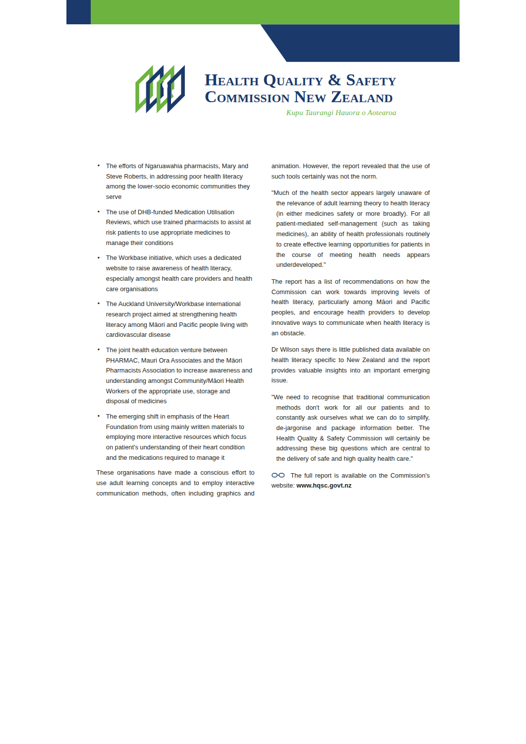Health Quality & Safety
Commission New Zealand
Kupu Taurangi Hauora o Aotearoa
The efforts of Ngaruawahia pharmacists, Mary and Steve Roberts, in addressing poor health literacy among the lower-socio economic communities they serve
The use of DHB-funded Medication Utilisation Reviews, which use trained pharmacists to assist at risk patients to use appropriate medicines to manage their conditions
The Workbase initiative, which uses a dedicated website to raise awareness of health literacy, especially amongst health care providers and health care organisations
The Auckland University/Workbase international research project aimed at strengthening health literacy among Māori and Pacific people living with cardiovascular disease
The joint health education venture between PHARMAC, Mauri Ora Associates and the Māori Pharmacists Association to increase awareness and understanding amongst Community/Māori Health Workers of the appropriate use, storage and disposal of medicines
The emerging shift in emphasis of the Heart Foundation from using mainly written materials to employing more interactive resources which focus on patient's understanding of their heart condition and the medications required to manage it
These organisations have made a conscious effort to use adult learning concepts and to employ interactive communication methods, often including graphics and animation. However, the report revealed that the use of such tools certainly was not the norm.
"Much of the health sector appears largely unaware of the relevance of adult learning theory to health literacy (in either medicines safety or more broadly). For all patient-mediated self-management (such as taking medicines), an ability of health professionals routinely to create effective learning opportunities for patients in the course of meeting health needs appears underdeveloped."
The report has a list of recommendations on how the Commission can work towards improving levels of health literacy, particularly among Māori and Pacific peoples, and encourage health providers to develop innovative ways to communicate when health literacy is an obstacle.
Dr Wilson says there is little published data available on health literacy specific to New Zealand and the report provides valuable insights into an important emerging issue.
"We need to recognise that traditional communication methods don't work for all our patients and to constantly ask ourselves what we can do to simplify, de-jargonise and package information better. The Health Quality & Safety Commission will certainly be addressing these big questions which are central to the delivery of safe and high quality health care."
The full report is available on the Commission's website: www.hqsc.govt.nz